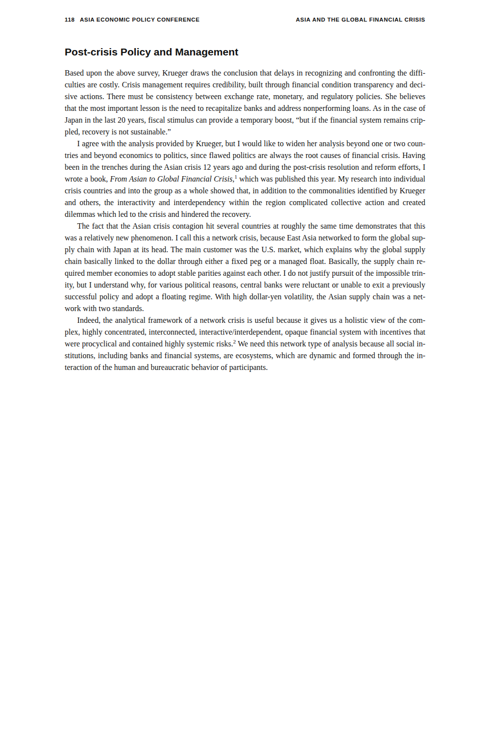118 Asia Economic Policy Conference Asia and the Global Financial Crisis
Post-crisis Policy and Management
Based upon the above survey, Krueger draws the conclusion that delays in recognizing and confronting the difficulties are costly. Crisis management requires credibility, built through financial condition transparency and decisive actions. There must be consistency between exchange rate, monetary, and regulatory policies. She believes that the most important lesson is the need to recapitalize banks and address nonperforming loans. As in the case of Japan in the last 20 years, fiscal stimulus can provide a temporary boost, “but if the financial system remains crippled, recovery is not sustainable.”
I agree with the analysis provided by Krueger, but I would like to widen her analysis beyond one or two countries and beyond economics to politics, since flawed politics are always the root causes of financial crisis. Having been in the trenches during the Asian crisis 12 years ago and during the post-crisis resolution and reform efforts, I wrote a book, From Asian to Global Financial Crisis,1 which was published this year. My research into individual crisis countries and into the group as a whole showed that, in addition to the commonalities identified by Krueger and others, the interactivity and interdependency within the region complicated collective action and created dilemmas which led to the crisis and hindered the recovery.
The fact that the Asian crisis contagion hit several countries at roughly the same time demonstrates that this was a relatively new phenomenon. I call this a network crisis, because East Asia networked to form the global supply chain with Japan at its head. The main customer was the U.S. market, which explains why the global supply chain basically linked to the dollar through either a fixed peg or a managed float. Basically, the supply chain required member economies to adopt stable parities against each other. I do not justify pursuit of the impossible trinity, but I understand why, for various political reasons, central banks were reluctant or unable to exit a previously successful policy and adopt a floating regime. With high dollar-yen volatility, the Asian supply chain was a network with two standards.
Indeed, the analytical framework of a network crisis is useful because it gives us a holistic view of the complex, highly concentrated, interconnected, interactive/interdependent, opaque financial system with incentives that were procyclical and contained highly systemic risks.2 We need this network type of analysis because all social institutions, including banks and financial systems, are ecosystems, which are dynamic and formed through the interaction of the human and bureaucratic behavior of participants.